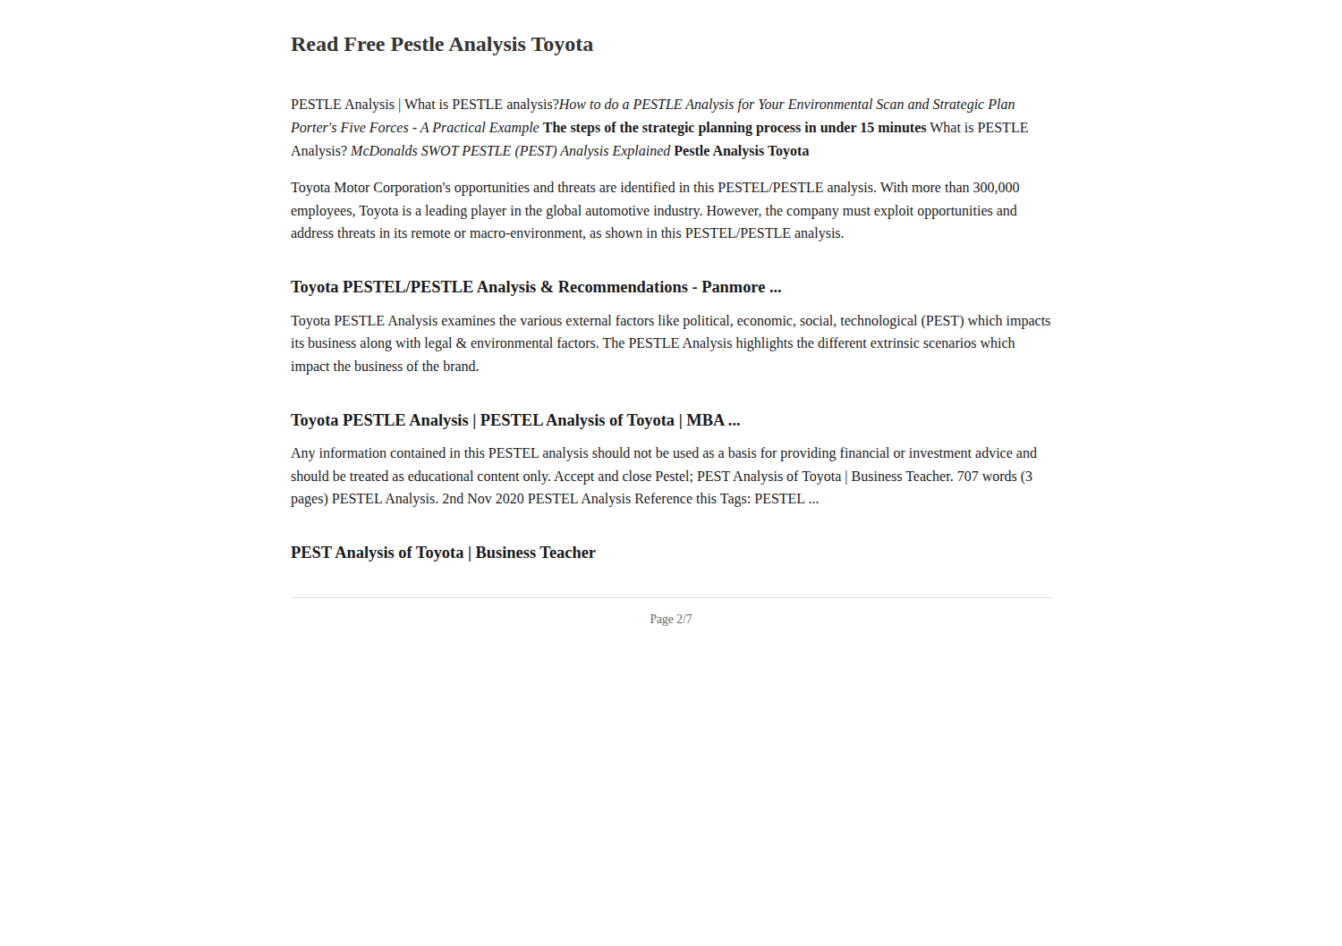Read Free Pestle Analysis Toyota
PESTLE Analysis | What is PESTLE analysis?How to do a PESTLE Analysis for Your Environmental Scan and Strategic Plan Porter's Five Forces - A Practical Example The steps of the strategic planning process in under 15 minutes What is PESTLE Analysis? McDonalds SWOT PESTLE (PEST) Analysis Explained Pestle Analysis Toyota
Toyota Motor Corporation's opportunities and threats are identified in this PESTEL/PESTLE analysis. With more than 300,000 employees, Toyota is a leading player in the global automotive industry. However, the company must exploit opportunities and address threats in its remote or macro-environment, as shown in this PESTEL/PESTLE analysis.
Toyota PESTEL/PESTLE Analysis & Recommendations - Panmore ...
Toyota PESTLE Analysis examines the various external factors like political, economic, social, technological (PEST) which impacts its business along with legal & environmental factors. The PESTLE Analysis highlights the different extrinsic scenarios which impact the business of the brand.
Toyota PESTLE Analysis | PESTEL Analysis of Toyota | MBA ...
Any information contained in this PESTEL analysis should not be used as a basis for providing financial or investment advice and should be treated as educational content only. Accept and close Pestel; PEST Analysis of Toyota | Business Teacher. 707 words (3 pages) PESTEL Analysis. 2nd Nov 2020 PESTEL Analysis Reference this Tags: PESTEL ...
PEST Analysis of Toyota | Business Teacher
Page 2/7